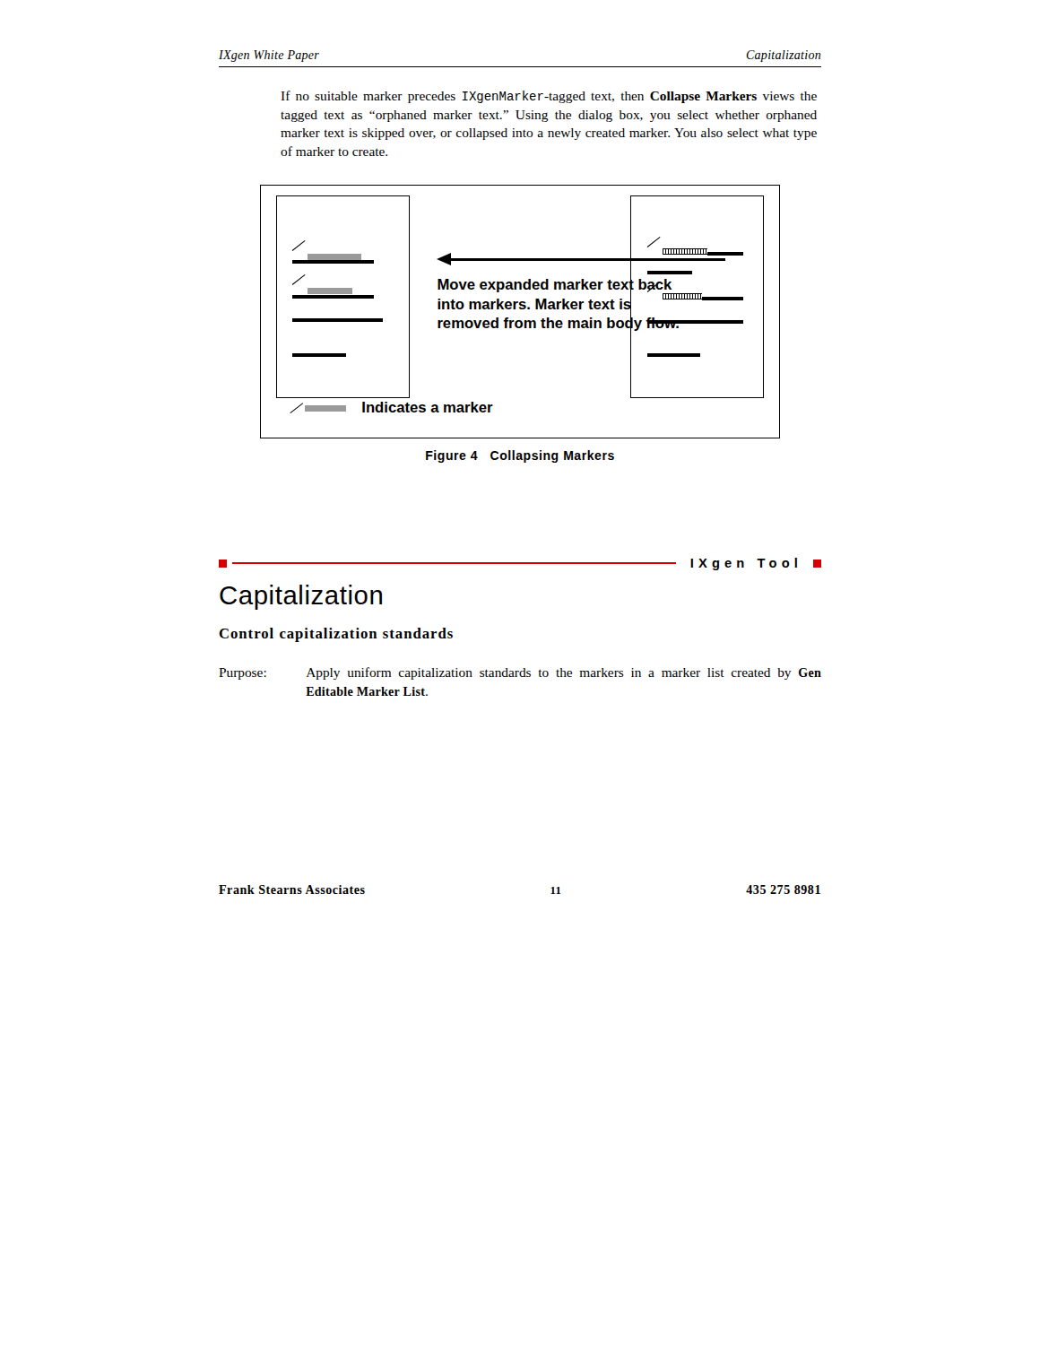IXgen White Paper
Capitalization
If no suitable marker precedes IXgenMarker-tagged text, then Collapse Markers views the tagged text as “orphaned marker text.” Using the dialog box, you select whether orphaned marker text is skipped over, or collapsed into a newly created marker. You also select what type of marker to create.
Move expanded marker text back into markers. Marker text is removed from the main body flow.
Indicates a marker
Figure 4 Collapsing Markers
IXgen Tool
Capitalization
Control capitalization standards
Purpose:
Apply uniform capitalization standards to the markers in a marker list created by Gen Editable Marker List.
Frank Stearns Associates
11
435 275 8981